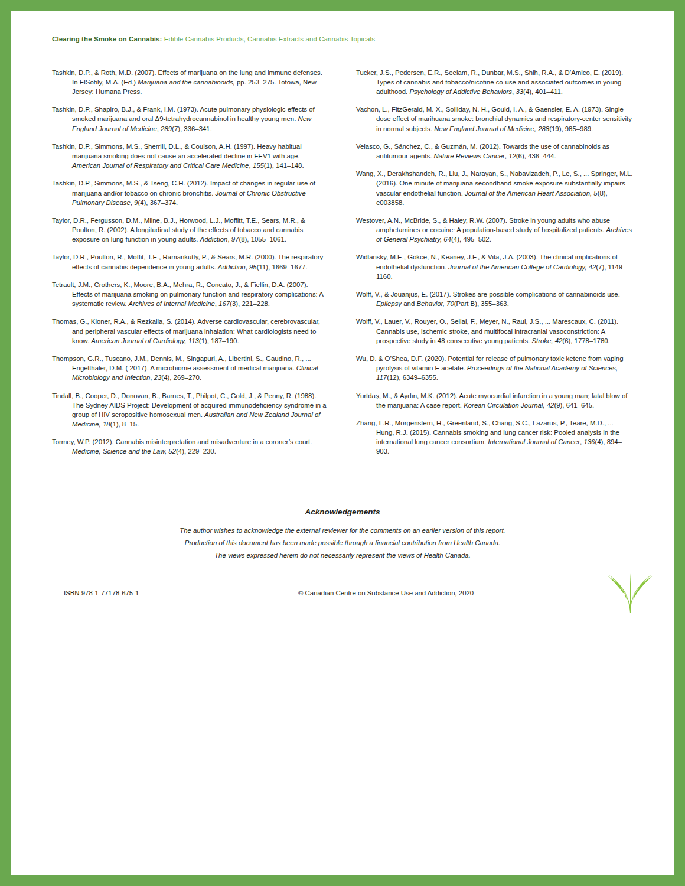Clearing the Smoke on Cannabis: Edible Cannabis Products, Cannabis Extracts and Cannabis Topicals
Tashkin, D.P., & Roth, M.D. (2007). Effects of marijuana on the lung and immune defenses. In ElSohly, M.A. (Ed.) Marijuana and the cannabinoids, pp. 253–275. Totowa, New Jersey: Humana Press.
Tashkin, D.P., Shapiro, B.J., & Frank, I.M. (1973). Acute pulmonary physiologic effects of smoked marijuana and oral Δ9-tetrahydrocannabinol in healthy young men. New England Journal of Medicine, 289(7), 336–341.
Tashkin, D.P., Simmons, M.S., Sherrill, D.L., & Coulson, A.H. (1997). Heavy habitual marijuana smoking does not cause an accelerated decline in FEV1 with age. American Journal of Respiratory and Critical Care Medicine, 155(1), 141–148.
Tashkin, D.P., Simmons, M.S., & Tseng, C.H. (2012). Impact of changes in regular use of marijuana and/or tobacco on chronic bronchitis. Journal of Chronic Obstructive Pulmonary Disease, 9(4), 367–374.
Taylor, D.R., Fergusson, D.M., Milne, B.J., Horwood, L.J., Moffitt, T.E., Sears, M.R., & Poulton, R. (2002). A longitudinal study of the effects of tobacco and cannabis exposure on lung function in young adults. Addiction, 97(8), 1055–1061.
Taylor, D.R., Poulton, R., Moffit, T.E., Ramankutty, P., & Sears, M.R. (2000). The respiratory effects of cannabis dependence in young adults. Addiction, 95(11), 1669–1677.
Tetrault, J.M., Crothers, K., Moore, B.A., Mehra, R., Concato, J., & Fiellin, D.A. (2007). Effects of marijuana smoking on pulmonary function and respiratory complications: A systematic review. Archives of Internal Medicine, 167(3), 221–228.
Thomas, G., Kloner, R.A., & Rezkalla, S. (2014). Adverse cardiovascular, cerebrovascular, and peripheral vascular effects of marijuana inhalation: What cardiologists need to know. American Journal of Cardiology, 113(1), 187–190.
Thompson, G.R., Tuscano, J.M., Dennis, M., Singapuri, A., Libertini, S., Gaudino, R., ... Engelthaler, D.M. ( 2017). A microbiome assessment of medical marijuana. Clinical Microbiology and Infection, 23(4), 269–270.
Tindall, B., Cooper, D., Donovan, B., Barnes, T., Philpot, C., Gold, J., & Penny, R. (1988). The Sydney AIDS Project: Development of acquired immunodeficiency syndrome in a group of HIV seropositive homosexual men. Australian and New Zealand Journal of Medicine, 18(1), 8–15.
Tormey, W.P. (2012). Cannabis misinterpretation and misadventure in a coroner’s court. Medicine, Science and the Law, 52(4), 229–230.
Tucker, J.S., Pedersen, E.R., Seelam, R., Dunbar, M.S., Shih, R.A., & D’Amico, E. (2019). Types of cannabis and tobacco/nicotine co-use and associated outcomes in young adulthood. Psychology of Addictive Behaviors, 33(4), 401–411.
Vachon, L., FitzGerald, M. X., Solliday, N. H., Gould, I. A., & Gaensler, E. A. (1973). Single-dose effect of marihuana smoke: bronchial dynamics and respiratory-center sensitivity in normal subjects. New England Journal of Medicine, 288(19), 985–989.
Velasco, G., Sánchez, C., & Guzmán, M. (2012). Towards the use of cannabinoids as antitumour agents. Nature Reviews Cancer, 12(6), 436–444.
Wang, X., Derakhshandeh, R., Liu, J., Narayan, S., Nabavizadeh, P., Le, S., ... Springer, M.L. (2016). One minute of marijuana secondhand smoke exposure substantially impairs vascular endothelial function. Journal of the American Heart Association, 5(8), e003858.
Westover, A.N., McBride, S., & Haley, R.W. (2007). Stroke in young adults who abuse amphetamines or cocaine: A population-based study of hospitalized patients. Archives of General Psychiatry, 64(4), 495–502.
Widlansky, M.E., Gokce, N., Keaney, J.F., & Vita, J.A. (2003). The clinical implications of endothelial dysfunction. Journal of the American College of Cardiology, 42(7), 1149–1160.
Wolff, V., & Jouanjus, E. (2017). Strokes are possible complications of cannabinoids use. Epilepsy and Behavior, 70(Part B), 355–363.
Wolff, V., Lauer, V., Rouyer, O., Sellal, F., Meyer, N., Raul, J.S., ... Marescaux, C. (2011). Cannabis use, ischemic stroke, and multifocal intracranial vasoconstriction: A prospective study in 48 consecutive young patients. Stroke, 42(6), 1778–1780.
Wu, D. & O’Shea, D.F. (2020). Potential for release of pulmonary toxic ketene from vaping pyrolysis of vitamin E acetate. Proceedings of the National Academy of Sciences, 117(12), 6349–6355.
Yurtdaş, M., & Aydın, M.K. (2012). Acute myocardial infarction in a young man; fatal blow of the marijuana: A case report. Korean Circulation Journal, 42(9), 641–645.
Zhang, L.R., Morgenstern, H., Greenland, S., Chang, S.C., Lazarus, P., Teare, M.D., ... Hung, R.J. (2015). Cannabis smoking and lung cancer risk: Pooled analysis in the international lung cancer consortium. International Journal of Cancer, 136(4), 894–903.
Acknowledgements
The author wishes to acknowledge the external reviewer for the comments on an earlier version of this report.
Production of this document has been made possible through a financial contribution from Health Canada.
The views expressed herein do not necessarily represent the views of Health Canada.
ISBN 978-1-77178-675-1
© Canadian Centre on Substance Use and Addiction, 2020
18